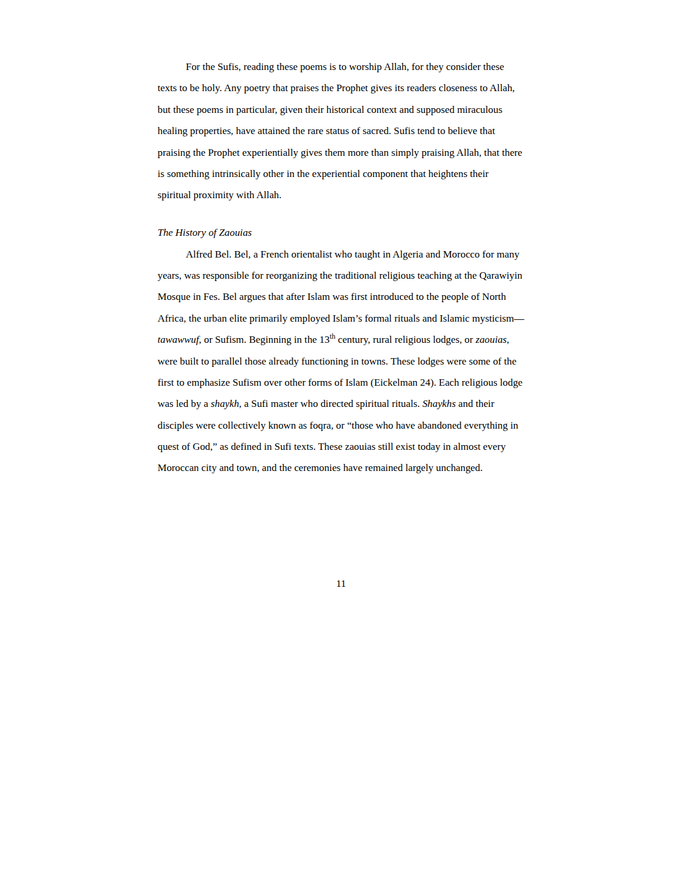For the Sufis, reading these poems is to worship Allah, for they consider these texts to be holy. Any poetry that praises the Prophet gives its readers closeness to Allah, but these poems in particular, given their historical context and supposed miraculous healing properties, have attained the rare status of sacred. Sufis tend to believe that praising the Prophet experientially gives them more than simply praising Allah, that there is something intrinsically other in the experiential component that heightens their spiritual proximity with Allah.
The History of Zaouias
Alfred Bel. Bel, a French orientalist who taught in Algeria and Morocco for many years, was responsible for reorganizing the traditional religious teaching at the Qarawiyin Mosque in Fes. Bel argues that after Islam was first introduced to the people of North Africa, the urban elite primarily employed Islam’s formal rituals and Islamic mysticism—tawawwuf, or Sufism. Beginning in the 13th century, rural religious lodges, or zaouias, were built to parallel those already functioning in towns. These lodges were some of the first to emphasize Sufism over other forms of Islam (Eickelman 24). Each religious lodge was led by a shaykh, a Sufi master who directed spiritual rituals. Shaykhs and their disciples were collectively known as foqra, or “those who have abandoned everything in quest of God,” as defined in Sufi texts. These zaouias still exist today in almost every Moroccan city and town, and the ceremonies have remained largely unchanged.
11